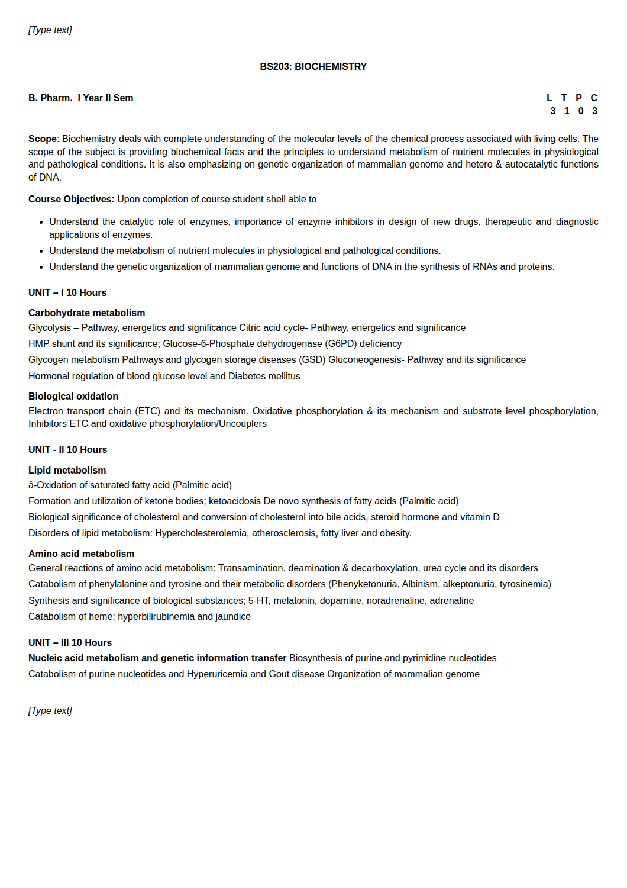[Type text]
BS203: BIOCHEMISTRY
B. Pharm. I Year II Sem
L T P C
3 1 0 3
Scope: Biochemistry deals with complete understanding of the molecular levels of the chemical process associated with living cells. The scope of the subject is providing biochemical facts and the principles to understand metabolism of nutrient molecules in physiological and pathological conditions. It is also emphasizing on genetic organization of mammalian genome and hetero & autocatalytic functions of DNA.
Course Objectives: Upon completion of course student shell able to
Understand the catalytic role of enzymes, importance of enzyme inhibitors in design of new drugs, therapeutic and diagnostic applications of enzymes.
Understand the metabolism of nutrient molecules in physiological and pathological conditions.
Understand the genetic organization of mammalian genome and functions of DNA in the synthesis of RNAs and proteins.
UNIT – I 10 Hours
Carbohydrate metabolism
Glycolysis – Pathway, energetics and significance Citric acid cycle- Pathway, energetics and significance
HMP shunt and its significance; Glucose-6-Phosphate dehydrogenase (G6PD) deficiency
Glycogen metabolism Pathways and glycogen storage diseases (GSD) Gluconeogenesis- Pathway and its significance
Hormonal regulation of blood glucose level and Diabetes mellitus
Biological oxidation
Electron transport chain (ETC) and its mechanism. Oxidative phosphorylation & its mechanism and substrate level phosphorylation, Inhibitors ETC and oxidative phosphorylation/Uncouplers
UNIT - II 10 Hours
Lipid metabolism
â-Oxidation of saturated fatty acid (Palmitic acid)
Formation and utilization of ketone bodies; ketoacidosis De novo synthesis of fatty acids (Palmitic acid)
Biological significance of cholesterol and conversion of cholesterol into bile acids, steroid hormone and vitamin D
Disorders of lipid metabolism: Hypercholesterolemia, atherosclerosis, fatty liver and obesity.
Amino acid metabolism
General reactions of amino acid metabolism: Transamination, deamination & decarboxylation, urea cycle and its disorders
Catabolism of phenylalanine and tyrosine and their metabolic disorders (Phenyketonuria, Albinism, alkeptonuria, tyrosinemia)
Synthesis and significance of biological substances; 5-HT, melatonin, dopamine, noradrenaline, adrenaline
Catabolism of heme; hyperbilirubinemia and jaundice
UNIT – III 10 Hours
Nucleic acid metabolism and genetic information transfer Biosynthesis of purine and pyrimidine nucleotides
Catabolism of purine nucleotides and Hyperuricemia and Gout disease Organization of mammalian genome
[Type text]